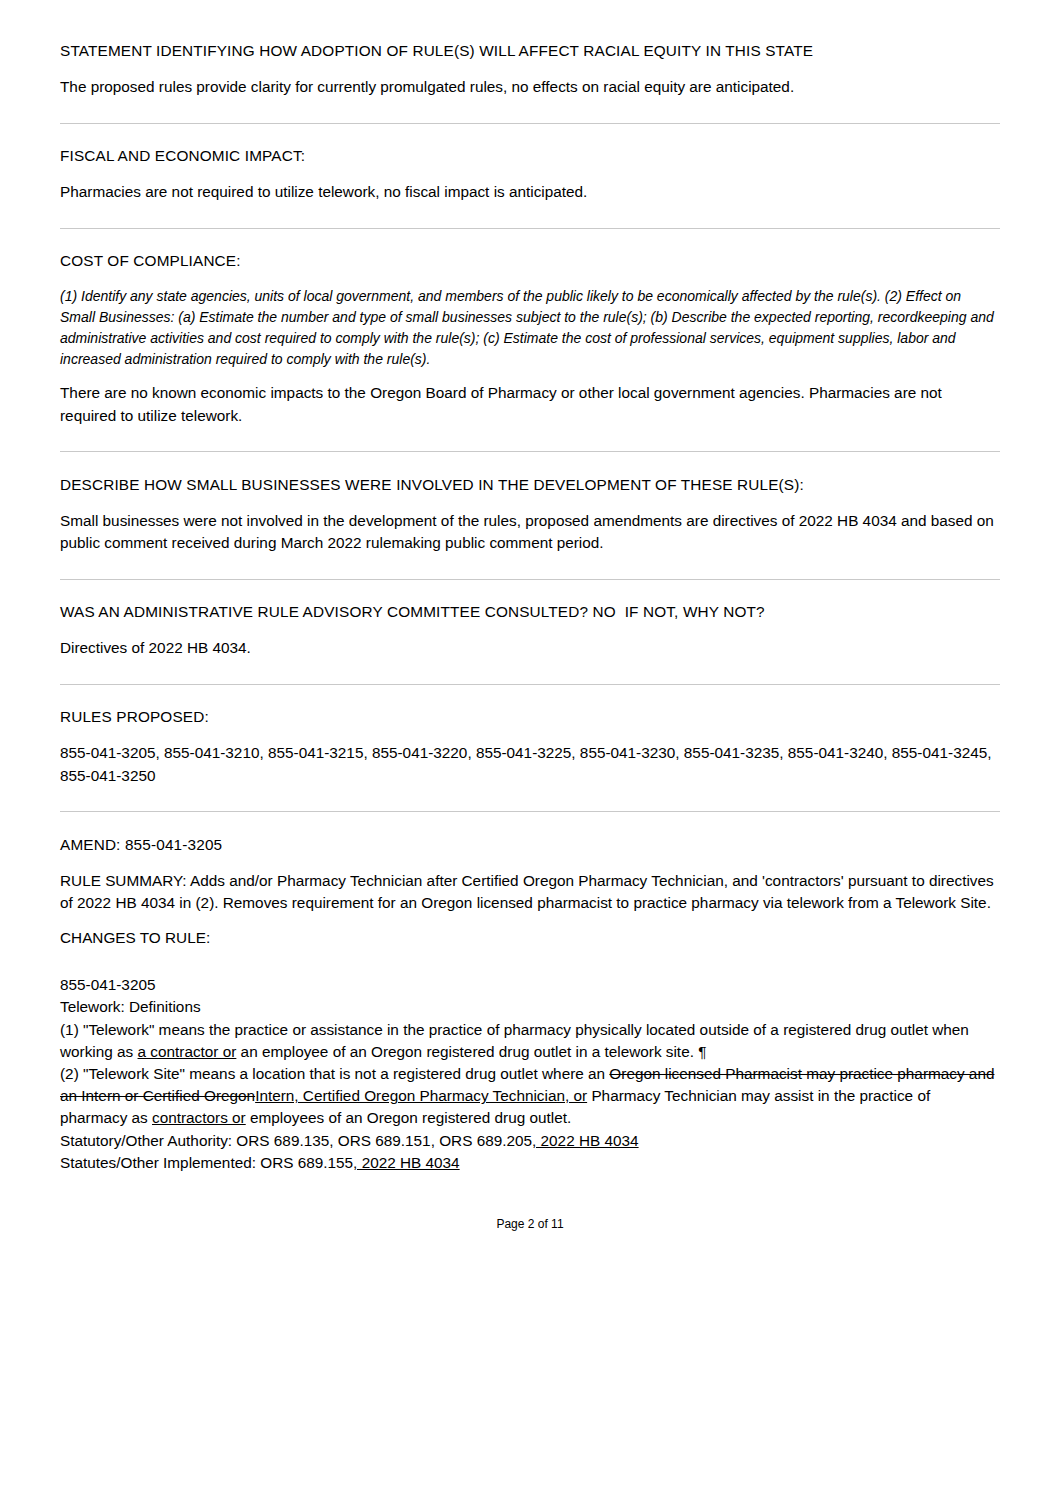STATEMENT IDENTIFYING HOW ADOPTION OF RULE(S) WILL AFFECT RACIAL EQUITY IN THIS STATE
The proposed rules provide clarity for currently promulgated rules, no effects on racial equity are anticipated.
FISCAL AND ECONOMIC IMPACT:
Pharmacies are not required to utilize telework, no fiscal impact is anticipated.
COST OF COMPLIANCE:
(1) Identify any state agencies, units of local government, and members of the public likely to be economically affected by the rule(s). (2) Effect on Small Businesses: (a) Estimate the number and type of small businesses subject to the rule(s); (b) Describe the expected reporting, recordkeeping and administrative activities and cost required to comply with the rule(s); (c) Estimate the cost of professional services, equipment supplies, labor and increased administration required to comply with the rule(s).
There are no known economic impacts to the Oregon Board of Pharmacy or other local government agencies. Pharmacies are not required to utilize telework.
DESCRIBE HOW SMALL BUSINESSES WERE INVOLVED IN THE DEVELOPMENT OF THESE RULE(S):
Small businesses were not involved in the development of the rules, proposed amendments are directives of 2022 HB 4034 and based on public comment received during March 2022 rulemaking public comment period.
WAS AN ADMINISTRATIVE RULE ADVISORY COMMITTEE CONSULTED? NO IF NOT, WHY NOT?
Directives of 2022 HB 4034.
RULES PROPOSED:
855-041-3205, 855-041-3210, 855-041-3215, 855-041-3220, 855-041-3225, 855-041-3230, 855-041-3235, 855-041-3240, 855-041-3245, 855-041-3250
AMEND: 855-041-3205
RULE SUMMARY: Adds and/or Pharmacy Technician after Certified Oregon Pharmacy Technician, and 'contractors' pursuant to directives of 2022 HB 4034 in (2). Removes requirement for an Oregon licensed pharmacist to practice pharmacy via telework from a Telework Site.
CHANGES TO RULE:
855-041-3205
Telework: Definitions
(1) "Telework" means the practice or assistance in the practice of pharmacy physically located outside of a registered drug outlet when working as a contractor or an employee of an Oregon registered drug outlet in a telework site. ¶
(2) "Telework Site" means a location that is not a registered drug outlet where an Oregon licensed Pharmacist may practice pharmacy and an Intern or Certified OregonIntern, Certified Oregon Pharmacy Technician, or Pharmacy Technician may assist in the practice of pharmacy as contractors or employees of an Oregon registered drug outlet.
Statutory/Other Authority: ORS 689.135, ORS 689.151, ORS 689.205, 2022 HB 4034
Statutes/Other Implemented: ORS 689.155, 2022 HB 4034
Page 2 of 11